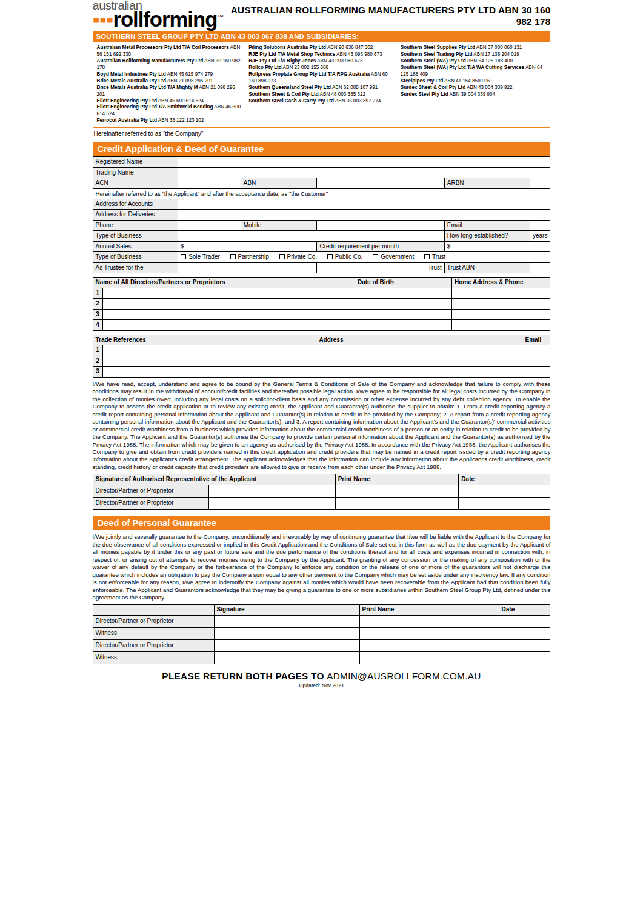australian
▪▪▪rollforming™
AUSTRALIAN ROLLFORMING MANUFACTURERS PTY LTD ABN 30 160 982 178
SOUTHERN STEEL GROUP PTY LTD ABN 43 003 067 838 AND SUBSIDIARIES:
Australian Metal Processors Pty Ltd T/A Coil Processors ABN 56 151 692 330
Australian Rollforming Manufacturers Pty Ltd ABN 30 160 982 178
Boyd Metal Industries Pty Ltd ABN 45 615 974 279
Brice Metals Australia Pty Ltd ABN 21 098 296 201
Brice Metals Australia Pty Ltd T/A Mighty M ABN 21 098 296 201
Eliott Engineering Pty Ltd ABN 46 600 614 524
Eliott Engineering Pty Ltd T/A Smithweld Bending ABN 46 600 614 524
Ferrocut Australia Pty Ltd ABN 38 122 123 102
Piling Solutions Australia Pty Ltd ABN 90 636 847 302
RJE Pty Ltd T/A Metal Shop Technics ABN 43 093 980 673
RJE Pty Ltd T/A Rigby Jones ABN 43 093 980 673
Rollco Pty Ltd ABN 23 002 155 688
Rollpress Proplate Group Pty Ltd T/A RPG Australia ABN 60 160 898 073
Southern Queensland Steel Pty Ltd ABN 62 085 107 991
Southern Sheet & Coil Pty Ltd ABN 48 003 385 322
Southern Steel Cash & Carry Pty Ltd ABN 36 003 897 274
Southern Steel Supplies Pty Ltd ABN 37 000 060 131
Southern Steel Trading Pty Ltd ABN 17 138 204 029
Southern Steel (WA) Pty Ltd ABN 64 125 188 409
Southern Steel (WA) Pty Ltd T/A WA Cutting Services ABN 64 125 188 409
Steelpipes Pty Ltd ABN 41 154 859 006
Surdex Sheet & Coil Pty Ltd ABN 43 004 339 922
Surdex Steel Pty Ltd ABN 39 004 339 904
Hereinafter referred to as “the Company”
Credit Application & Deed of Guarantee
| Registered Name | |
| Trading Name | |
| ACN | | ABN | | ARBN | |
| Hereinafter referred to as "the Applicant" and after the acceptance date, as "the Customer" |
| Address for Accounts | |
| Address for Deliveries | |
| Phone | | Mobile | | Email | |
| Type of Business | | How long established? | years |
| Annual Sales | $ | Credit requirement per month | $ |
| Type of Business | Sole Trader Partnership Private Co. Public Co. Government Trust |
| As Trustee for the | | Trust | Trust ABN | |
| Name of All Directors/Partners or Proprietors | Date of Birth | Home Address & Phone |
| --- | --- | --- |
| 1 | | | |
| 2 | | | |
| 3 | | | |
| 4 | | | |
| Trade References | Address | Email |
| --- | --- | --- |
| 1 | | | |
| 2 | | | |
| 3 | | | |
I/We have read, accept, understand and agree to be bound by the General Terms & Conditions of Sale of the Company and acknowledge that failure to comply with these conditions may result in the withdrawal of account/credit facilities and thereafter possible legal action. I/We agree to be responsible for all legal costs incurred by the Company in the collection of monies owed, including any legal costs on a solicitor-client basis and any commission or other expense incurred by any debt collection agency. To enable the Company to assess the credit application or to review any existing credit, the Applicant and Guarantor(s) authorise the supplier to obtain: 1. From a credit reporting agency a credit report containing personal information about the Applicant and Guarantor(s) in relation to credit to be provided by the Company; 2. A report from a credit reporting agency containing personal information about the Applicant and the Guarantor(s); and 3. A report containing information about the Applicant's and the Guarantor(s)' commercial activities or commercial credit worthiness from a business which provides information about the commercial credit worthiness of a person or an entity in relation to credit to be provided by the Company. The Applicant and the Guarantor(s) authorise the Company to provide certain personal information about the Applicant and the Guarantor(s) as authorised by the Privacy Act 1988. The information which may be given to an agency as authorised by the Privacy Act 1988. In accordance with the Privacy Act 1988, the Applicant authorises the Company to give and obtain from credit providers named in this credit application and credit providers that may be named in a credit report issued by a credit reporting agency information about the Applicant's credit arrangement. The Applicant acknowledges that the information can include any information about the Applicant's credit worthiness, credit standing, credit history or credit capacity that credit providers are allowed to give or receive from each other under the Privacy Act 1988.
| Signature of Authorised Representative of the Applicant | Print Name | Date |
| --- | --- | --- |
| Director/Partner or Proprietor | | | |
| Director/Partner or Proprietor | | | |
Deed of Personal Guarantee
I/We jointly and severally guarantee to the Company, unconditionally and irrevocably by way of continuing guarantee that I/we will be liable with the Applicant to the Company for the due observance of all conditions expressed or implied in this Credit Application and the Conditions of Sale set out in this form as well as the due payment by the Applicant of all monies payable by it under this or any past or future sale and the due performance of the conditions thereof and for all costs and expenses incurred in connection with, in respect of, or arising out of attempts to recover monies owing to the Company by the Applicant. The granting of any concession or the making of any composition with or the waiver of any default by the Company or the forbearance of the Company to enforce any condition or the release of one or more of the guarantors will not discharge this guarantee which includes an obligation to pay the Company a sum equal to any other payment to the Company which may be set aside under any insolvency law. If any condition is not enforceable for any reason, I/we agree to indemnify the Company against all monies which would have been recoverable from the Applicant had that condition been fully enforceable. The Applicant and Guarantors acknowledge that they may be giving a guarantee to one or more subsidiaries within Southern Steel Group Pty Ltd, defined under this agreement as the Company.
| | Signature | Print Name | Date |
| --- | --- | --- | --- |
| Director/Partner or Proprietor | | | |
| Witness | | | |
| Director/Partner or Proprietor | | | |
| Witness | | | |
PLEASE RETURN BOTH PAGES TO ADMIN@AUSROLLFORM.COM.AU
Updated: Nov 2021